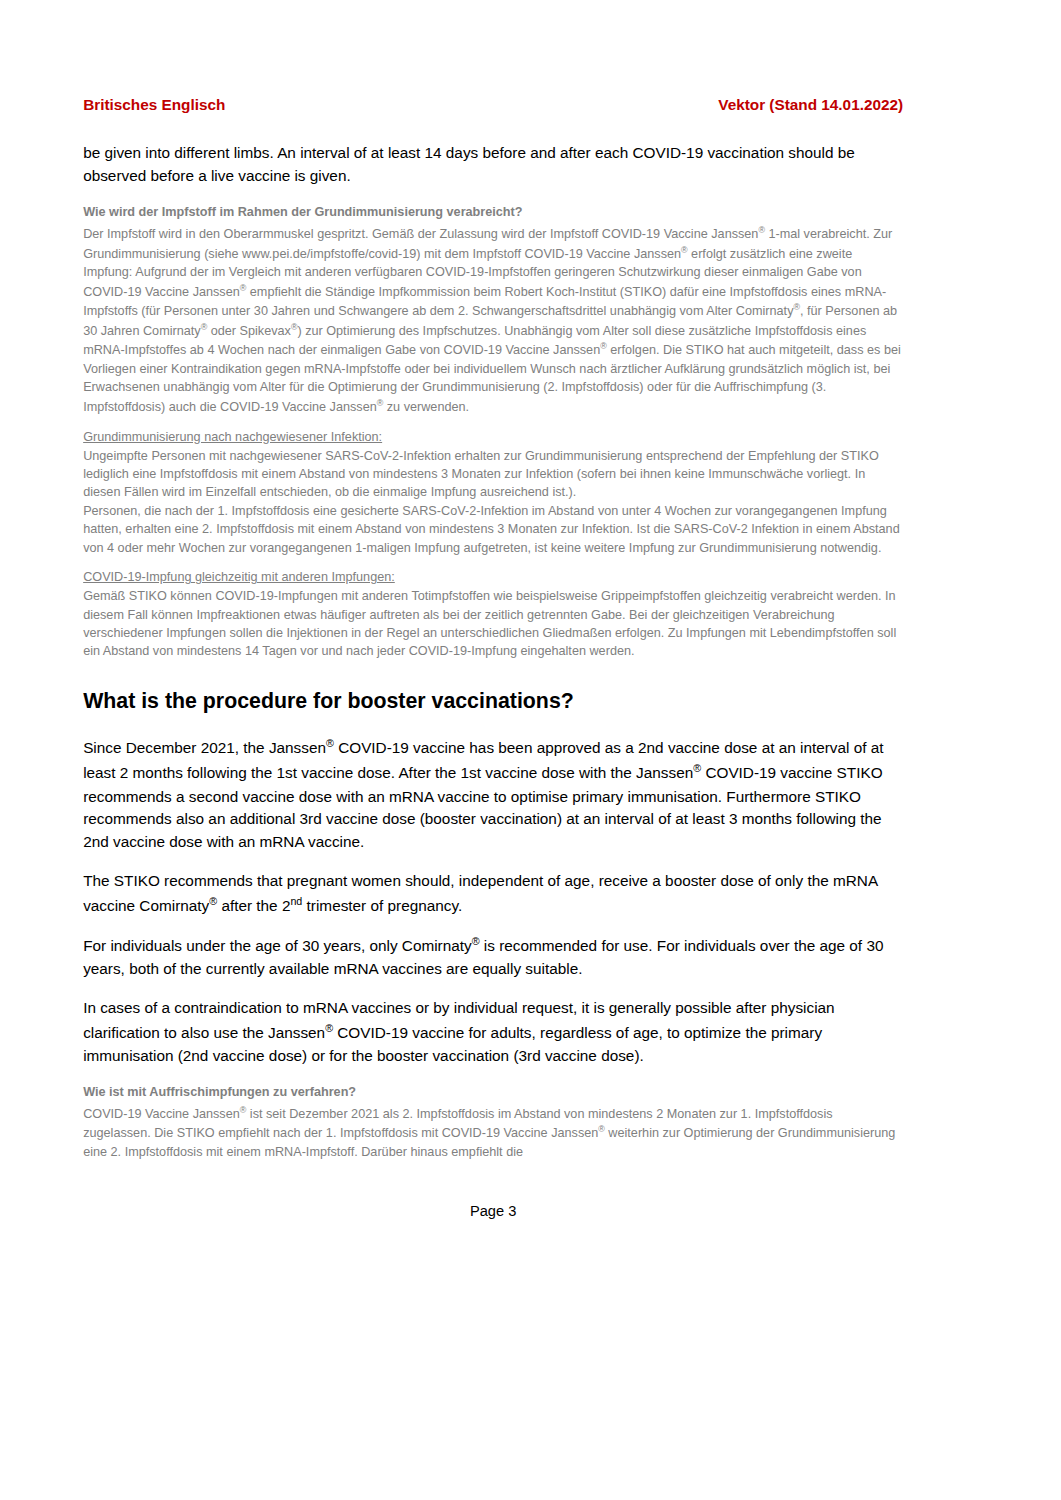Britisches Englisch Vektor (Stand 14.01.2022)
be given into different limbs. An interval of at least 14 days before and after each COVID-19 vaccination should be observed before a live vaccine is given.
Wie wird der Impfstoff im Rahmen der Grundimmunisierung verabreicht?
Der Impfstoff wird in den Oberarmmuskel gespritzt. Gemäß der Zulassung wird der Impfstoff COVID-19 Vaccine Janssen® 1-mal verabreicht. Zur Grundimmunisierung (siehe www.pei.de/impfstoffe/covid-19) mit dem Impfstoff COVID-19 Vaccine Janssen® erfolgt zusätzlich eine zweite Impfung: Aufgrund der im Vergleich mit anderen verfügbaren COVID-19-Impfstoffen geringeren Schutzwirkung dieser einmaligen Gabe von COVID-19 Vaccine Janssen® empfiehlt die Ständige Impfkommission beim Robert Koch-Institut (STIKO) dafür eine Impfstoffdosis eines mRNA-Impfstoffs (für Personen unter 30 Jahren und Schwangere ab dem 2. Schwangerschaftsdrittel unabhängig vom Alter Comirnaty®, für Personen ab 30 Jahren Comirnaty® oder Spikevax®) zur Optimierung des Impfschutzes. Unabhängig vom Alter soll diese zusätzliche Impfstoffdosis eines mRNA-Impfstoffes ab 4 Wochen nach der einmaligen Gabe von COVID-19 Vaccine Janssen® erfolgen. Die STIKO hat auch mitgeteilt, dass es bei Vorliegen einer Kontraindikation gegen mRNA-Impfstoffe oder bei individuellem Wunsch nach ärztlicher Aufklärung grundsätzlich möglich ist, bei Erwachsenen unabhängig vom Alter für die Optimierung der Grundimmunisierung (2. Impfstoffdosis) oder für die Auffrischimpfung (3. Impfstoffdosis) auch die COVID-19 Vaccine Janssen® zu verwenden.
Grundimmunisierung nach nachgewiesener Infektion:
Ungeimpfte Personen mit nachgewiesener SARS-CoV-2-Infektion erhalten zur Grundimmunisierung entsprechend der Empfehlung der STIKO lediglich eine Impfstoffdosis mit einem Abstand von mindestens 3 Monaten zur Infektion (sofern bei ihnen keine Immunschwäche vorliegt. In diesen Fällen wird im Einzelfall entschieden, ob die einmalige Impfung ausreichend ist.).
Personen, die nach der 1. Impfstoffdosis eine gesicherte SARS-CoV-2-Infektion im Abstand von unter 4 Wochen zur vorangegangenen Impfung hatten, erhalten eine 2. Impfstoffdosis mit einem Abstand von mindestens 3 Monaten zur Infektion. Ist die SARS-CoV-2 Infektion in einem Abstand von 4 oder mehr Wochen zur vorangegangenen 1-maligen Impfung aufgetreten, ist keine weitere Impfung zur Grundimmunisierung notwendig.
COVID-19-Impfung gleichzeitig mit anderen Impfungen:
Gemäß STIKO können COVID-19-Impfungen mit anderen Totimpfstoffen wie beispielsweise Grippeimpfstoffen gleichzeitig verabreicht werden. In diesem Fall können Impfreaktionen etwas häufiger auftreten als bei der zeitlich getrennten Gabe. Bei der gleichzeitigen Verabreichung verschiedener Impfungen sollen die Injektionen in der Regel an unterschiedlichen Gliedmaßen erfolgen. Zu Impfungen mit Lebendimpfstoffen soll ein Abstand von mindestens 14 Tagen vor und nach jeder COVID-19-Impfung eingehalten werden.
What is the procedure for booster vaccinations?
Since December 2021, the Janssen® COVID-19 vaccine has been approved as a 2nd vaccine dose at an interval of at least 2 months following the 1st vaccine dose. After the 1st vaccine dose with the Janssen® COVID-19 vaccine STIKO recommends a second vaccine dose with an mRNA vaccine to optimise primary immunisation. Furthermore STIKO recommends also an additional 3rd vaccine dose (booster vaccination) at an interval of at least 3 months following the 2nd vaccine dose with an mRNA vaccine.
The STIKO recommends that pregnant women should, independent of age, receive a booster dose of only the mRNA vaccine Comirnaty® after the 2nd trimester of pregnancy.
For individuals under the age of 30 years, only Comirnaty® is recommended for use. For individuals over the age of 30 years, both of the currently available mRNA vaccines are equally suitable.
In cases of a contraindication to mRNA vaccines or by individual request, it is generally possible after physician clarification to also use the Janssen® COVID-19 vaccine for adults, regardless of age, to optimize the primary immunisation (2nd vaccine dose) or for the booster vaccination (3rd vaccine dose).
Wie ist mit Auffrischimpfungen zu verfahren?
COVID-19 Vaccine Janssen® ist seit Dezember 2021 als 2. Impfstoffdosis im Abstand von mindestens 2 Monaten zur 1. Impfstoffdosis zugelassen. Die STIKO empfiehlt nach der 1. Impfstoffdosis mit COVID-19 Vaccine Janssen® weiterhin zur Optimierung der Grundimmunisierung eine 2. Impfstoffdosis mit einem mRNA-Impfstoff. Darüber hinaus empfiehlt die
Page 3